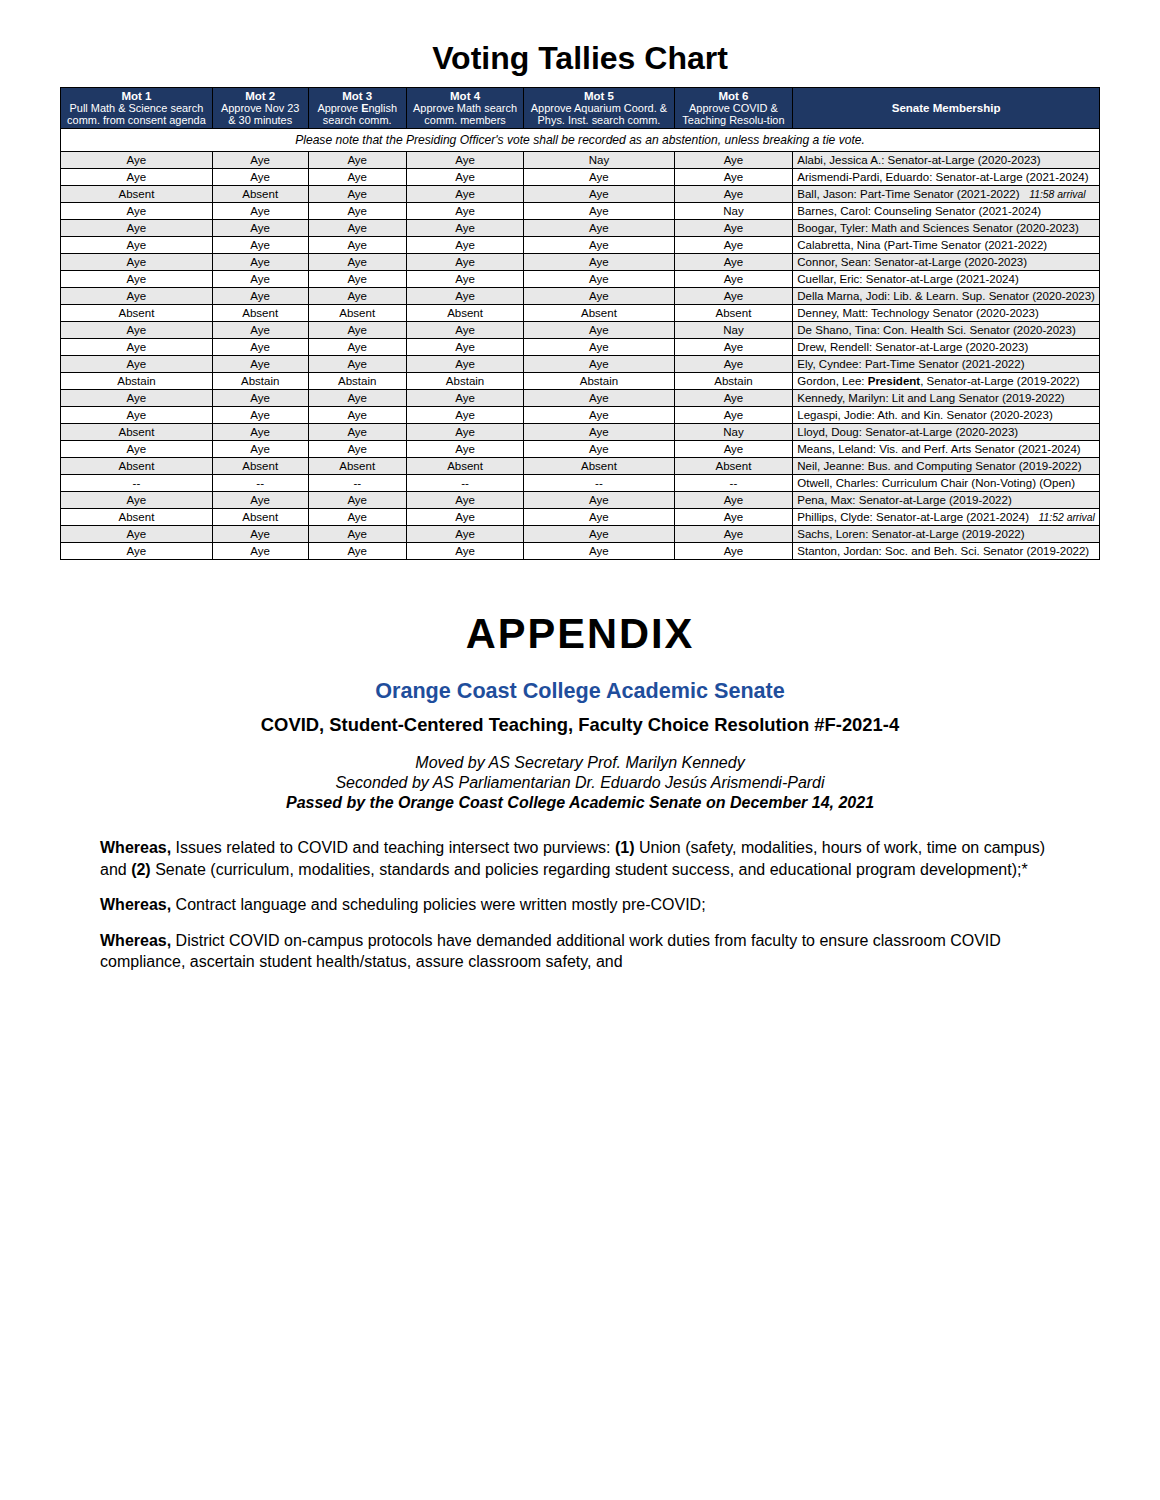Voting Tallies Chart
| Mot 1 Pull Math & Science search comm. from consent agenda | Mot 2 Approve Nov 23 & 30 minutes | Mot 3 Approve E nglish search comm. | Mot 4 Approve Math search comm. members | Mot 5 Approve Aquarium Coord. & Phys. Inst. search comm. | Mot 6 Approve COVID & Teaching Resolu-tion | Senate Membership |
| --- | --- | --- | --- | --- | --- | --- |
| Please note that the Presiding Officer's vote shall be recorded as an abstention, unless breaking a tie vote. |
| Aye | Aye | Aye | Aye | Nay | Aye | Alabi, Jessica A.: Senator-at-Large (2020-2023) |
| Aye | Aye | Aye | Aye | Aye | Aye | Arismendi-Pardi, Eduardo: Senator-at-Large (2021-2024) |
| Absent | Absent | Aye | Aye | Aye | Aye | Ball, Jason: Part-Time Senator (2021-2022) 11:58 arrival |
| Aye | Aye | Aye | Aye | Aye | Nay | Barnes, Carol: Counseling Senator (2021-2024) |
| Aye | Aye | Aye | Aye | Aye | Aye | Boogar, Tyler: Math and Sciences Senator (2020-2023) |
| Aye | Aye | Aye | Aye | Aye | Aye | Calabretta, Nina (Part-Time Senator (2021-2022) |
| Aye | Aye | Aye | Aye | Aye | Aye | Connor, Sean: Senator-at-Large (2020-2023) |
| Aye | Aye | Aye | Aye | Aye | Aye | Cuellar, Eric: Senator-at-Large (2021-2024) |
| Aye | Aye | Aye | Aye | Aye | Aye | Della Marna, Jodi: Lib. & Learn. Sup. Senator (2020-2023) |
| Absent | Absent | Absent | Absent | Absent | Absent | Denney, Matt: Technology Senator (2020-2023) |
| Aye | Aye | Aye | Aye | Aye | Nay | De Shano, Tina: Con. Health Sci. Senator (2020-2023) |
| Aye | Aye | Aye | Aye | Aye | Aye | Drew, Rendell: Senator-at-Large (2020-2023) |
| Aye | Aye | Aye | Aye | Aye | Aye | Ely, Cyndee: Part-Time Senator (2021-2022) |
| Abstain | Abstain | Abstain | Abstain | Abstain | Abstain | Gordon, Lee: President , Senator-at-Large (2019-2022) |
| Aye | Aye | Aye | Aye | Aye | Aye | Kennedy, Marilyn: Lit and Lang Senator (2019-2022) |
| Aye | Aye | Aye | Aye | Aye | Aye | Legaspi, Jodie: Ath. and Kin. Senator (2020-2023) |
| Absent | Aye | Aye | Aye | Aye | Nay | Lloyd, Doug: Senator-at-Large (2020-2023) |
| Aye | Aye | Aye | Aye | Aye | Aye | Means, Leland: Vis. and Perf. Arts Senator (2021-2024) |
| Absent | Absent | Absent | Absent | Absent | Absent | Neil, Jeanne: Bus. and Computing Senator (2019-2022) |
| -- | -- | -- | -- | -- | -- | Otwell, Charles: Curriculum Chair (Non-Voting) (Open) |
| Aye | Aye | Aye | Aye | Aye | Aye | Pena, Max: Senator-at-Large (2019-2022) |
| Absent | Absent | Aye | Aye | Aye | Aye | Phillips, Clyde: Senator-at-Large (2021-2024) 11:52 arrival |
| Aye | Aye | Aye | Aye | Aye | Aye | Sachs, Loren: Senator-at-Large (2019-2022) |
| Aye | Aye | Aye | Aye | Aye | Aye | Stanton, Jordan: Soc. and Beh. Sci. Senator (2019-2022) |
APPENDIX
Orange Coast College Academic Senate
COVID, Student-Centered Teaching, Faculty Choice Resolution #F-2021-4
Moved by AS Secretary Prof. Marilyn Kennedy
Seconded by AS Parliamentarian Dr. Eduardo Jesús Arismendi-Pardi
Passed by the Orange Coast College Academic Senate on December 14, 2021
Whereas, Issues related to COVID and teaching intersect two purviews: (1) Union (safety, modalities, hours of work, time on campus) and (2) Senate (curriculum, modalities, standards and policies regarding student success, and educational program development);*
Whereas, Contract language and scheduling policies were written mostly pre-COVID;
Whereas, District COVID on-campus protocols have demanded additional work duties from faculty to ensure classroom COVID compliance, ascertain student health/status, assure classroom safety, and